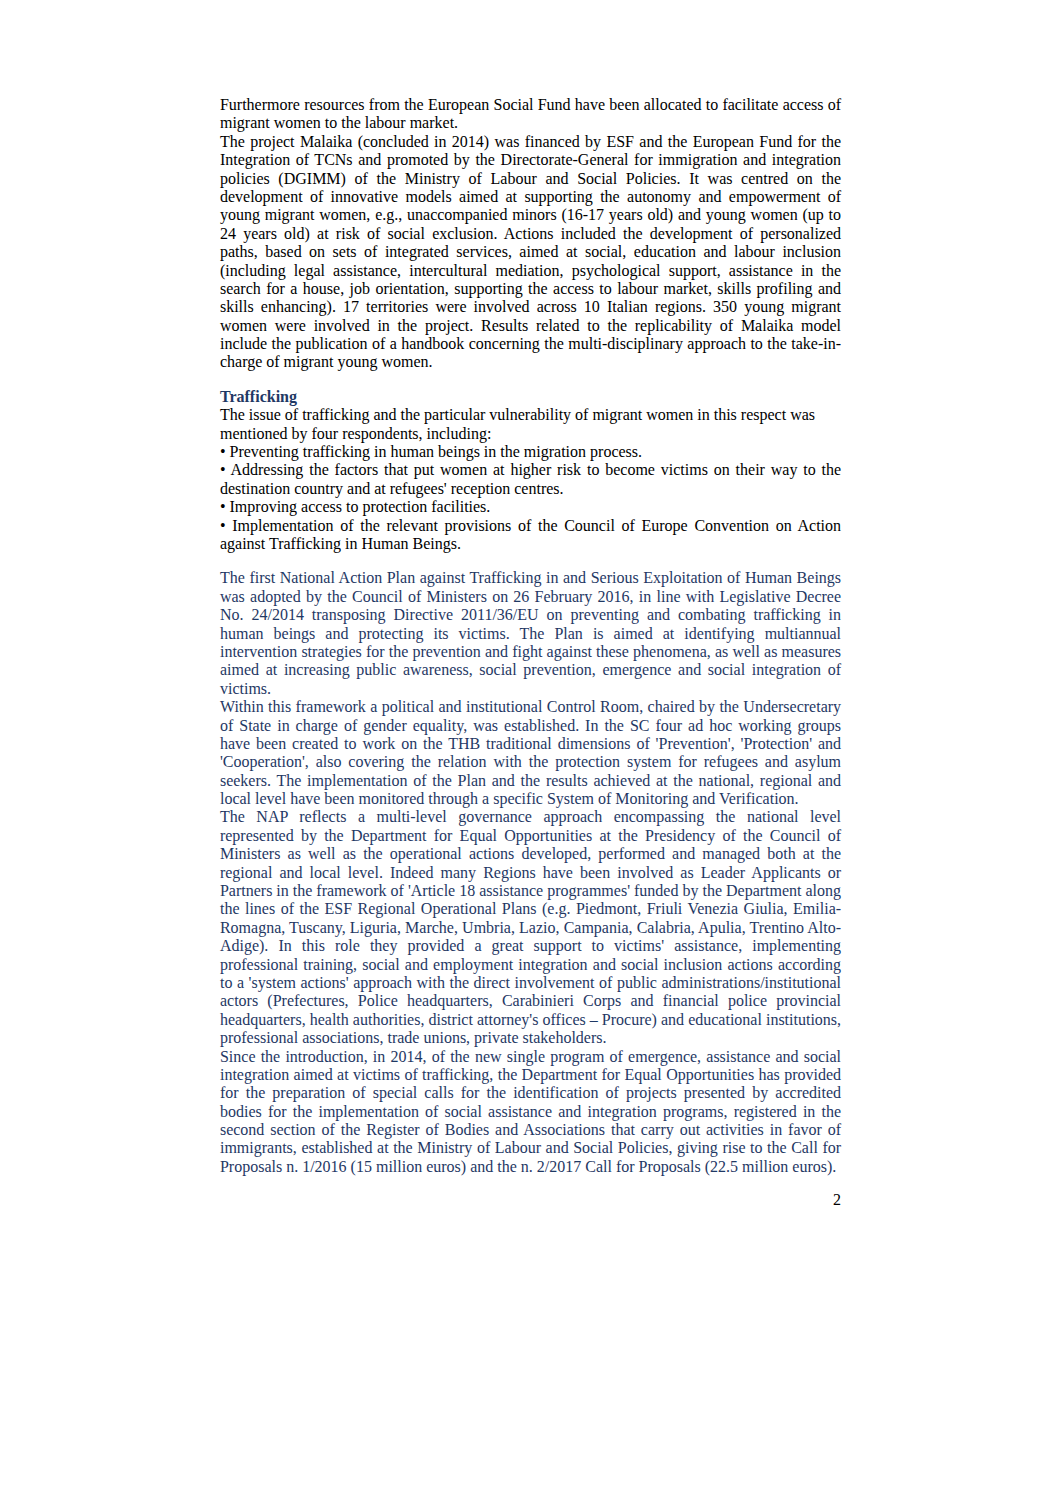Furthermore resources from the European Social Fund have been allocated to facilitate access of migrant women to the labour market.
The project Malaika (concluded in 2014) was financed by ESF and the European Fund for the Integration of TCNs and promoted by the Directorate-General for immigration and integration policies (DGIMM) of the Ministry of Labour and Social Policies. It was centred on the development of innovative models aimed at supporting the autonomy and empowerment of young migrant women, e.g., unaccompanied minors (16-17 years old) and young women (up to 24 years old) at risk of social exclusion. Actions included the development of personalized paths, based on sets of integrated services, aimed at social, education and labour inclusion (including legal assistance, intercultural mediation, psychological support, assistance in the search for a house, job orientation, supporting the access to labour market, skills profiling and skills enhancing). 17 territories were involved across 10 Italian regions. 350 young migrant women were involved in the project. Results related to the replicability of Malaika model include the publication of a handbook concerning the multi-disciplinary approach to the take-in-charge of migrant young women.
Trafficking
The issue of trafficking and the particular vulnerability of migrant women in this respect was
mentioned by four respondents, including:
• Preventing trafficking in human beings in the migration process.
• Addressing the factors that put women at higher risk to become victims on their way to the destination country and at refugees' reception centres.
• Improving access to protection facilities.
• Implementation of the relevant provisions of the Council of Europe Convention on Action against Trafficking in Human Beings.
The first National Action Plan against Trafficking in and Serious Exploitation of Human Beings was adopted by the Council of Ministers on 26 February 2016, in line with Legislative Decree No. 24/2014 transposing Directive 2011/36/EU on preventing and combating trafficking in human beings and protecting its victims. The Plan is aimed at identifying multiannual intervention strategies for the prevention and fight against these phenomena, as well as measures aimed at increasing public awareness, social prevention, emergence and social integration of victims.
Within this framework a political and institutional Control Room, chaired by the Undersecretary of State in charge of gender equality, was established. In the SC four ad hoc working groups have been created to work on the THB traditional dimensions of 'Prevention', 'Protection' and 'Cooperation', also covering the relation with the protection system for refugees and asylum seekers. The implementation of the Plan and the results achieved at the national, regional and local level have been monitored through a specific System of Monitoring and Verification.
The NAP reflects a multi-level governance approach encompassing the national level represented by the Department for Equal Opportunities at the Presidency of the Council of Ministers as well as the operational actions developed, performed and managed both at the regional and local level. Indeed many Regions have been involved as Leader Applicants or Partners in the framework of 'Article 18 assistance programmes' funded by the Department along the lines of the ESF Regional Operational Plans (e.g. Piedmont, Friuli Venezia Giulia, Emilia-Romagna, Tuscany, Liguria, Marche, Umbria, Lazio, Campania, Calabria, Apulia, Trentino Alto-Adige). In this role they provided a great support to victims' assistance, implementing professional training, social and employment integration and social inclusion actions according to a 'system actions' approach with the direct involvement of public administrations/institutional actors (Prefectures, Police headquarters, Carabinieri Corps and financial police provincial headquarters, health authorities, district attorney's offices – Procure) and educational institutions, professional associations, trade unions, private stakeholders.
Since the introduction, in 2014, of the new single program of emergence, assistance and social integration aimed at victims of trafficking, the Department for Equal Opportunities has provided for the preparation of special calls for the identification of projects presented by accredited bodies for the implementation of social assistance and integration programs, registered in the second section of the Register of Bodies and Associations that carry out activities in favor of immigrants, established at the Ministry of Labour and Social Policies, giving rise to the Call for Proposals n. 1/2016 (15 million euros) and the n. 2/2017 Call for Proposals (22.5 million euros).
2